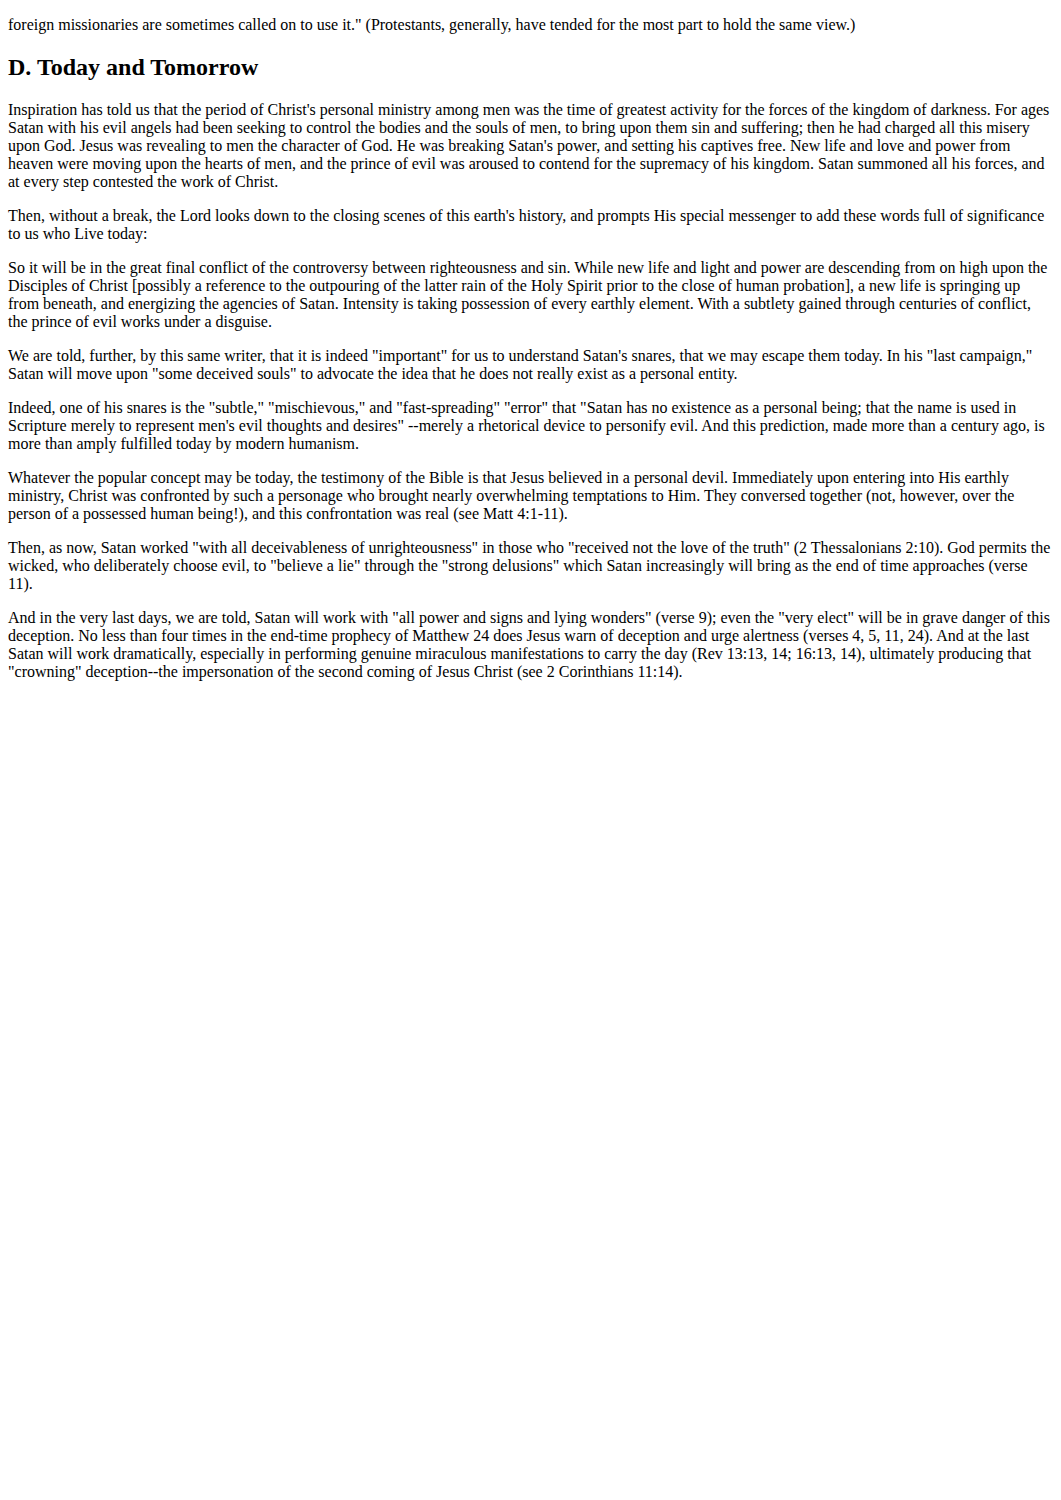foreign missionaries are sometimes called on to use it." (Protestants, generally, have tended for the most part to hold the same view.)
D. Today and Tomorrow
Inspiration has told us that the period of Christ's personal ministry among men was the time of greatest activity for the forces of the kingdom of darkness. For ages Satan with his evil angels had been seeking to control the bodies and the souls of men, to bring upon them sin and suffering; then he had charged all this misery upon God. Jesus was revealing to men the character of God. He was breaking Satan's power, and setting his captives free. New life and love and power from heaven were moving upon the hearts of men, and the prince of evil was aroused to contend for the supremacy of his kingdom. Satan summoned all his forces, and at every step contested the work of Christ.
Then, without a break, the Lord looks down to the closing scenes of this earth's history, and prompts His special messenger to add these words full of significance to us who Live today:
So it will be in the great final conflict of the controversy between righteousness and sin. While new life and light and power are descending from on high upon the Disciples of Christ [possibly a reference to the outpouring of the latter rain of the Holy Spirit prior to the close of human probation], a new life is springing up from beneath, and energizing the agencies of Satan. Intensity is taking possession of every earthly element. With a subtlety gained through centuries of conflict, the prince of evil works under a disguise.
We are told, further, by this same writer, that it is indeed "important" for us to understand Satan's snares, that we may escape them today. In his "last campaign," Satan will move upon "some deceived souls" to advocate the idea that he does not really exist as a personal entity.
Indeed, one of his snares is the "subtle," "mischievous," and "fast-spreading" "error" that "Satan has no existence as a personal being; that the name is used in Scripture merely to represent men's evil thoughts and desires" --merely a rhetorical device to personify evil. And this prediction, made more than a century ago, is more than amply fulfilled today by modern humanism.
Whatever the popular concept may be today, the testimony of the Bible is that Jesus believed in a personal devil. Immediately upon entering into His earthly ministry, Christ was confronted by such a personage who brought nearly overwhelming temptations to Him. They conversed together (not, however, over the person of a possessed human being!), and this confrontation was real (see Matt 4:1-11).
Then, as now, Satan worked "with all deceivableness of unrighteousness" in those who "received not the love of the truth" (2 Thessalonians 2:10). God permits the wicked, who deliberately choose evil, to "believe a lie" through the "strong delusions" which Satan increasingly will bring as the end of time approaches (verse 11).
And in the very last days, we are told, Satan will work with "all power and signs and lying wonders" (verse 9); even the "very elect" will be in grave danger of this deception. No less than four times in the end-time prophecy of Matthew 24 does Jesus warn of deception and urge alertness (verses 4, 5, 11, 24). And at the last Satan will work dramatically, especially in performing genuine miraculous manifestations to carry the day (Rev 13:13, 14; 16:13, 14), ultimately producing that "crowning" deception--the impersonation of the second coming of Jesus Christ (see 2 Corinthians 11:14).